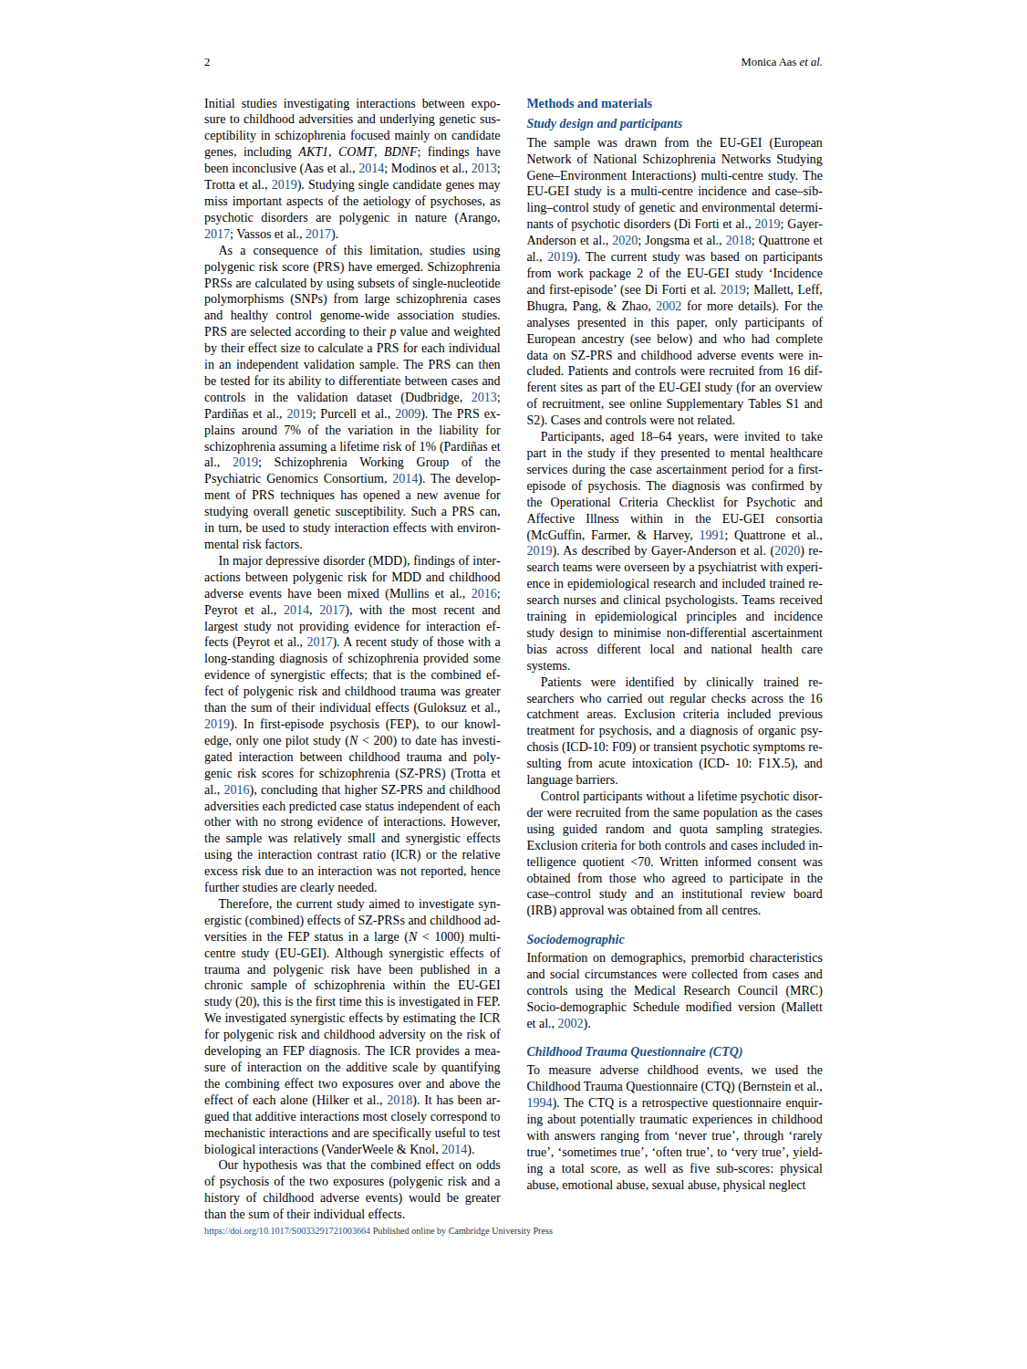2
Monica Aas et al.
Initial studies investigating interactions between exposure to childhood adversities and underlying genetic susceptibility in schizophrenia focused mainly on candidate genes, including AKT1, COMT, BDNF; findings have been inconclusive (Aas et al., 2014; Modinos et al., 2013; Trotta et al., 2019). Studying single candidate genes may miss important aspects of the aetiology of psychoses, as psychotic disorders are polygenic in nature (Arango, 2017; Vassos et al., 2017).
As a consequence of this limitation, studies using polygenic risk score (PRS) have emerged. Schizophrenia PRSs are calculated by using subsets of single-nucleotide polymorphisms (SNPs) from large schizophrenia cases and healthy control genome-wide association studies. PRS are selected according to their p value and weighted by their effect size to calculate a PRS for each individual in an independent validation sample. The PRS can then be tested for its ability to differentiate between cases and controls in the validation dataset (Dudbridge, 2013; Pardiñas et al., 2019; Purcell et al., 2009). The PRS explains around 7% of the variation in the liability for schizophrenia assuming a lifetime risk of 1% (Pardiñas et al., 2019; Schizophrenia Working Group of the Psychiatric Genomics Consortium, 2014). The development of PRS techniques has opened a new avenue for studying overall genetic susceptibility. Such a PRS can, in turn, be used to study interaction effects with environmental risk factors.
In major depressive disorder (MDD), findings of interactions between polygenic risk for MDD and childhood adverse events have been mixed (Mullins et al., 2016; Peyrot et al., 2014, 2017), with the most recent and largest study not providing evidence for interaction effects (Peyrot et al., 2017). A recent study of those with a long-standing diagnosis of schizophrenia provided some evidence of synergistic effects; that is the combined effect of polygenic risk and childhood trauma was greater than the sum of their individual effects (Guloksuz et al., 2019). In first-episode psychosis (FEP), to our knowledge, only one pilot study (N < 200) to date has investigated interaction between childhood trauma and polygenic risk scores for schizophrenia (SZ-PRS) (Trotta et al., 2016), concluding that higher SZ-PRS and childhood adversities each predicted case status independent of each other with no strong evidence of interactions. However, the sample was relatively small and synergistic effects using the interaction contrast ratio (ICR) or the relative excess risk due to an interaction was not reported, hence further studies are clearly needed.
Therefore, the current study aimed to investigate synergistic (combined) effects of SZ-PRSs and childhood adversities in the FEP status in a large (N < 1000) multi-centre study (EU-GEI). Although synergistic effects of trauma and polygenic risk have been published in a chronic sample of schizophrenia within the EU-GEI study (20), this is the first time this is investigated in FEP. We investigated synergistic effects by estimating the ICR for polygenic risk and childhood adversity on the risk of developing an FEP diagnosis. The ICR provides a measure of interaction on the additive scale by quantifying the combining effect two exposures over and above the effect of each alone (Hilker et al., 2018). It has been argued that additive interactions most closely correspond to mechanistic interactions and are specifically useful to test biological interactions (VanderWeele & Knol, 2014).
Our hypothesis was that the combined effect on odds of psychosis of the two exposures (polygenic risk and a history of childhood adverse events) would be greater than the sum of their individual effects.
Methods and materials
Study design and participants
The sample was drawn from the EU-GEI (European Network of National Schizophrenia Networks Studying Gene–Environment Interactions) multi-centre study. The EU-GEI study is a multi-centre incidence and case–sibling–control study of genetic and environmental determinants of psychotic disorders (Di Forti et al., 2019; Gayer-Anderson et al., 2020; Jongsma et al., 2018; Quattrone et al., 2019). The current study was based on participants from work package 2 of the EU-GEI study ‘Incidence and first-episode’ (see Di Forti et al. 2019; Mallett, Leff, Bhugra, Pang, & Zhao, 2002 for more details). For the analyses presented in this paper, only participants of European ancestry (see below) and who had complete data on SZ-PRS and childhood adverse events were included. Patients and controls were recruited from 16 different sites as part of the EU-GEI study (for an overview of recruitment, see online Supplementary Tables S1 and S2). Cases and controls were not related.
Participants, aged 18–64 years, were invited to take part in the study if they presented to mental healthcare services during the case ascertainment period for a first-episode of psychosis. The diagnosis was confirmed by the Operational Criteria Checklist for Psychotic and Affective Illness within in the EU-GEI consortia (McGuffin, Farmer, & Harvey, 1991; Quattrone et al., 2019). As described by Gayer-Anderson et al. (2020) research teams were overseen by a psychiatrist with experience in epidemiological research and included trained research nurses and clinical psychologists. Teams received training in epidemiological principles and incidence study design to minimise non-differential ascertainment bias across different local and national health care systems.
Patients were identified by clinically trained researchers who carried out regular checks across the 16 catchment areas. Exclusion criteria included previous treatment for psychosis, and a diagnosis of organic psychosis (ICD-10: F09) or transient psychotic symptoms resulting from acute intoxication (ICD- 10: F1X.5), and language barriers.
Control participants without a lifetime psychotic disorder were recruited from the same population as the cases using guided random and quota sampling strategies. Exclusion criteria for both controls and cases included intelligence quotient <70. Written informed consent was obtained from those who agreed to participate in the case–control study and an institutional review board (IRB) approval was obtained from all centres.
Sociodemographic
Information on demographics, premorbid characteristics and social circumstances were collected from cases and controls using the Medical Research Council (MRC) Socio-demographic Schedule modified version (Mallett et al., 2002).
Childhood Trauma Questionnaire (CTQ)
To measure adverse childhood events, we used the Childhood Trauma Questionnaire (CTQ) (Bernstein et al., 1994). The CTQ is a retrospective questionnaire enquiring about potentially traumatic experiences in childhood with answers ranging from ‘never true’, through ‘rarely true’, ‘sometimes true’, ‘often true’, to ‘very true’, yielding a total score, as well as five sub-scores: physical abuse, emotional abuse, sexual abuse, physical neglect
https://doi.org/10.1017/S0033291721003664 Published online by Cambridge University Press